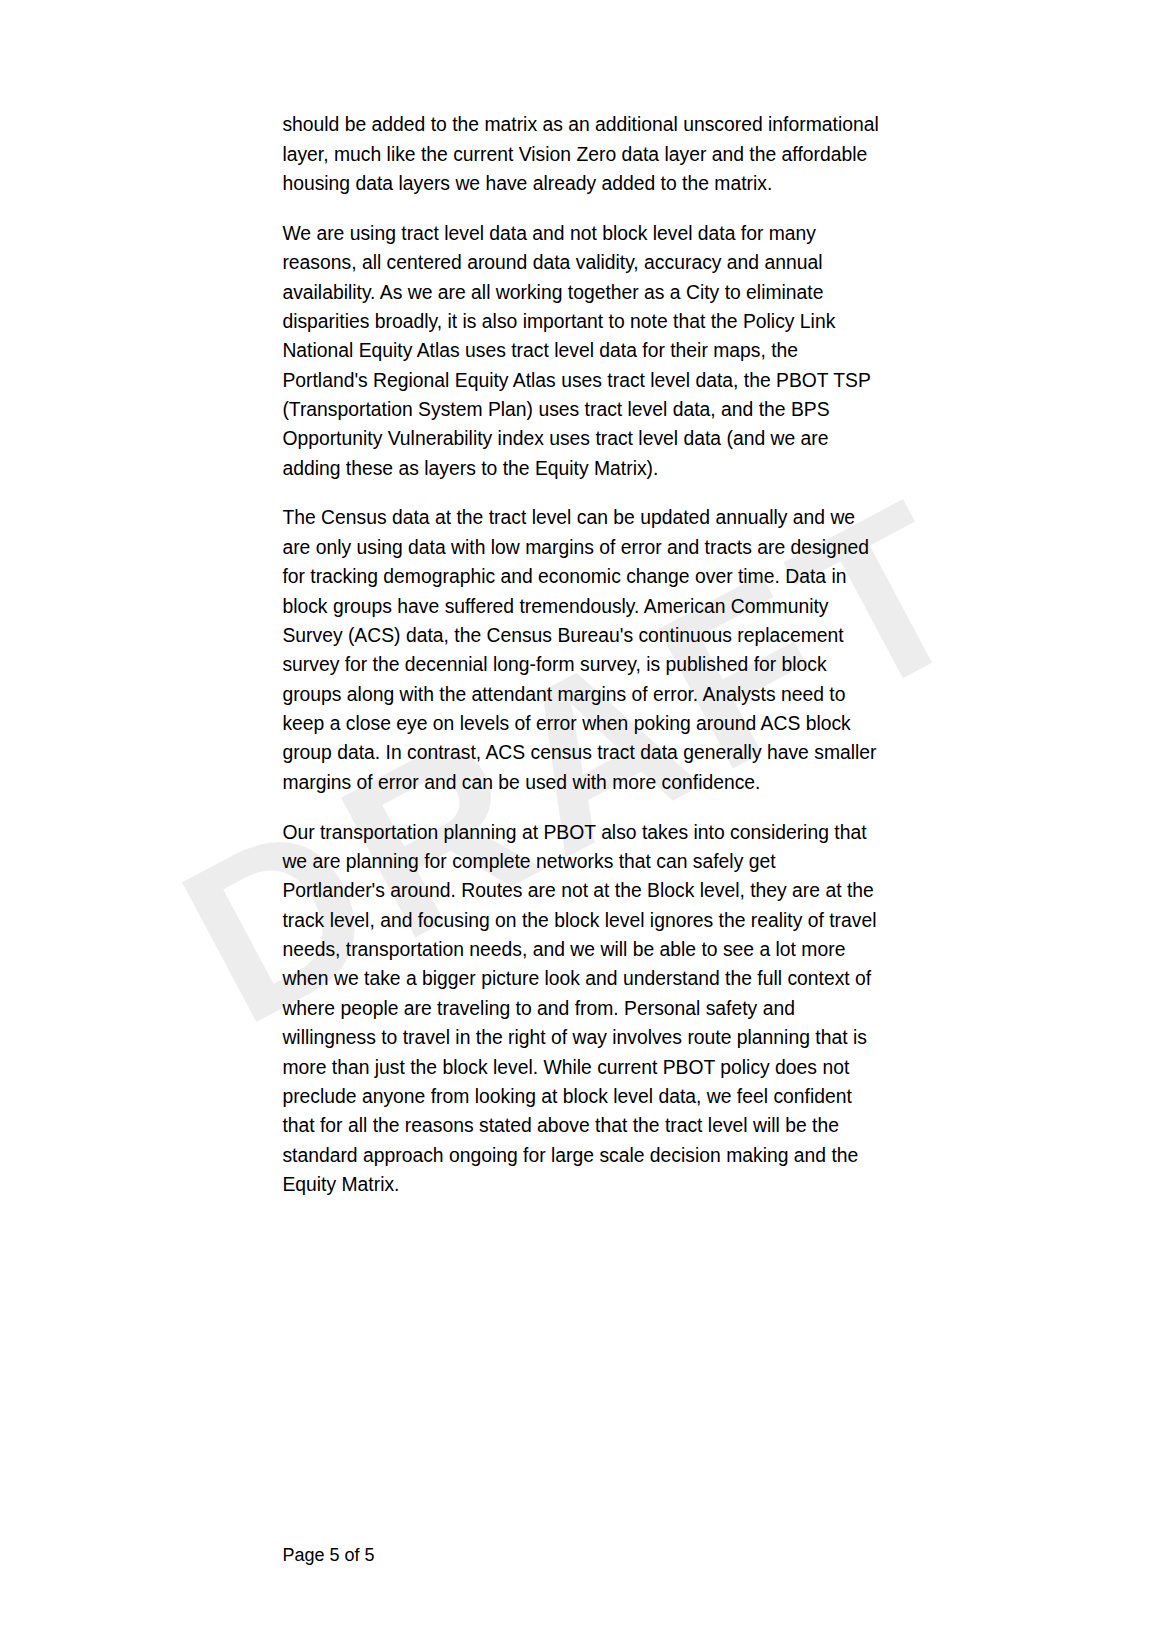DRAFT
should be added to the matrix as an additional unscored informational layer, much like the current Vision Zero data layer and the affordable housing data layers we have already added to the matrix.
We are using tract level data and not block level data for many reasons, all centered around data validity, accuracy and annual availability. As we are all working together as a City to eliminate disparities broadly, it is also important to note that the Policy Link National Equity Atlas uses tract level data for their maps, the Portland's Regional Equity Atlas uses tract level data, the PBOT TSP (Transportation System Plan) uses tract level data, and the BPS Opportunity Vulnerability index uses tract level data (and we are adding these as layers to the Equity Matrix).
The Census data at the tract level can be updated annually and we are only using data with low margins of error and tracts are designed for tracking demographic and economic change over time. Data in block groups have suffered tremendously. American Community Survey (ACS) data, the Census Bureau's continuous replacement survey for the decennial long-form survey, is published for block groups along with the attendant margins of error. Analysts need to keep a close eye on levels of error when poking around ACS block group data. In contrast, ACS census tract data generally have smaller margins of error and can be used with more confidence.
Our transportation planning at PBOT also takes into considering that we are planning for complete networks that can safely get Portlander's around. Routes are not at the Block level, they are at the track level, and focusing on the block level ignores the reality of travel needs, transportation needs, and we will be able to see a lot more when we take a bigger picture look and understand the full context of where people are traveling to and from. Personal safety and willingness to travel in the right of way involves route planning that is more than just the block level. While current PBOT policy does not preclude anyone from looking at block level data, we feel confident that for all the reasons stated above that the tract level will be the standard approach ongoing for large scale decision making and the Equity Matrix.
Page 5 of 5